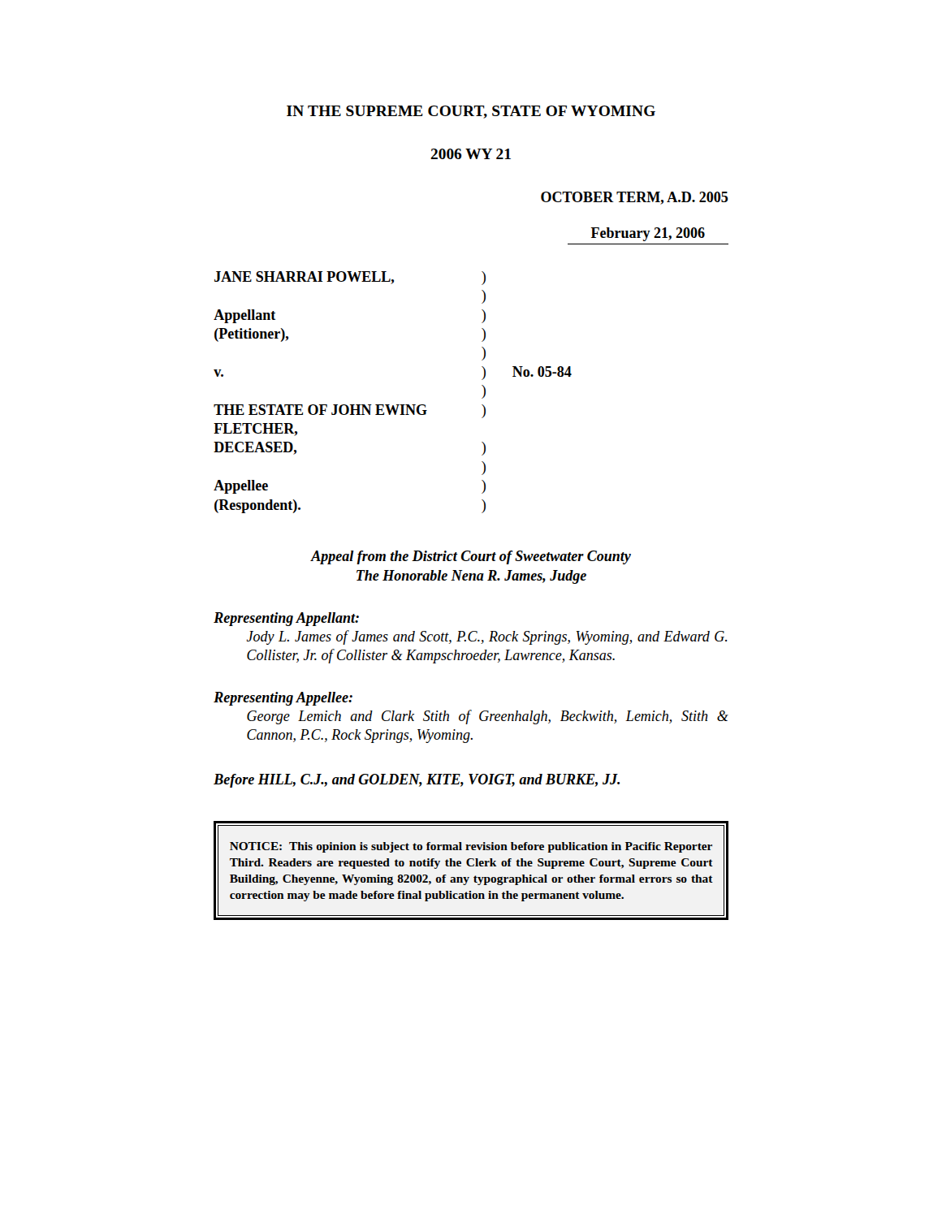IN THE SUPREME COURT, STATE OF WYOMING
2006 WY 21
OCTOBER TERM, A.D. 2005
February 21, 2006
| JANE SHARRAI POWELL, | ) | |
| | ) | |
| Appellant | ) | |
| (Petitioner), | ) | |
| | ) | |
| v. | ) | No. 05-84 |
| | ) | |
| THE ESTATE OF JOHN EWING FLETCHER, | ) | |
| DECEASED, | ) | |
| | ) | |
| Appellee | ) | |
| (Respondent). | ) | |
Appeal from the District Court of Sweetwater County
The Honorable Nena R. James, Judge
Representing Appellant:
Jody L. James of James and Scott, P.C., Rock Springs, Wyoming, and Edward G. Collister, Jr. of Collister & Kampschroeder, Lawrence, Kansas.
Representing Appellee:
George Lemich and Clark Stith of Greenhalgh, Beckwith, Lemich, Stith & Cannon, P.C., Rock Springs, Wyoming.
Before HILL, C.J., and GOLDEN, KITE, VOIGT, and BURKE, JJ.
NOTICE: This opinion is subject to formal revision before publication in Pacific Reporter Third. Readers are requested to notify the Clerk of the Supreme Court, Supreme Court Building, Cheyenne, Wyoming 82002, of any typographical or other formal errors so that correction may be made before final publication in the permanent volume.